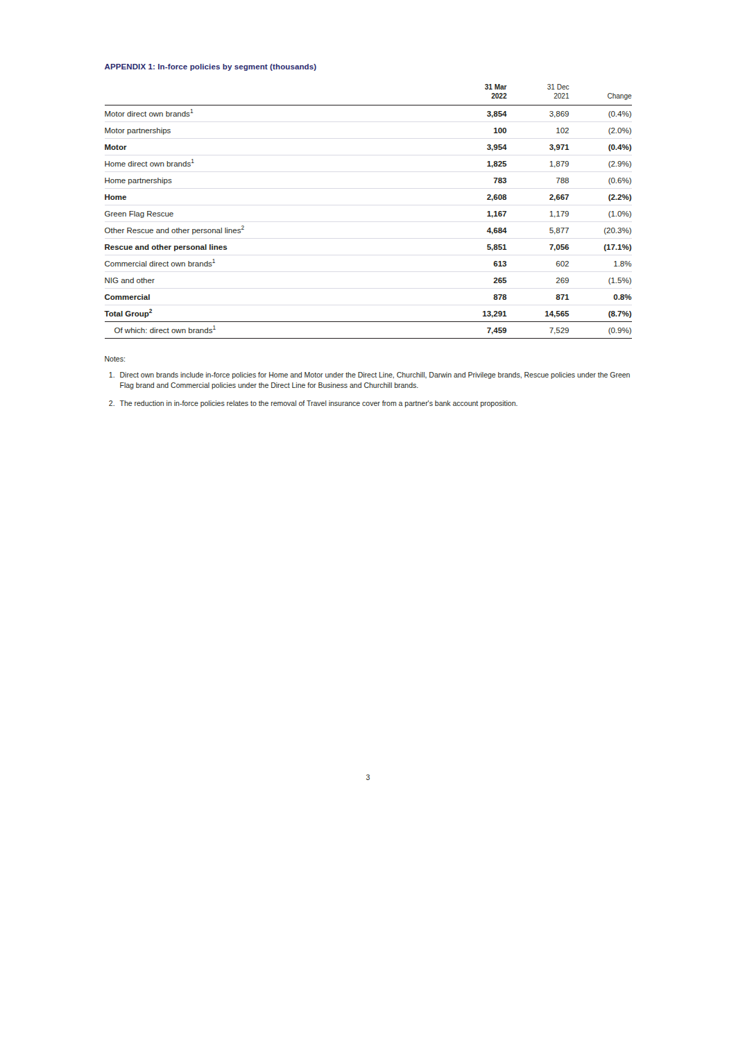APPENDIX 1: In-force policies by segment (thousands)
| | 31 Mar 2022 | 31 Dec 2021 | Change |
| --- | --- | --- | --- |
| Motor direct own brands 1 | 3,854 | 3,869 | (0.4%) |
| Motor partnerships | 100 | 102 | (2.0%) |
| Motor | 3,954 | 3,971 | (0.4%) |
| Home direct own brands 1 | 1,825 | 1,879 | (2.9%) |
| Home partnerships | 783 | 788 | (0.6%) |
| Home | 2,608 | 2,667 | (2.2%) |
| Green Flag Rescue | 1,167 | 1,179 | (1.0%) |
| Other Rescue and other personal lines 2 | 4,684 | 5,877 | (20.3%) |
| Rescue and other personal lines | 5,851 | 7,056 | (17.1%) |
| Commercial direct own brands 1 | 613 | 602 | 1.8% |
| NIG and other | 265 | 269 | (1.5%) |
| Commercial | 878 | 871 | 0.8% |
| Total Group 2 | 13,291 | 14,565 | (8.7%) |
| Of which: direct own brands 1 | 7,459 | 7,529 | (0.9%) |
Notes:
Direct own brands include in-force policies for Home and Motor under the Direct Line, Churchill, Darwin and Privilege brands, Rescue policies under the Green Flag brand and Commercial policies under the Direct Line for Business and Churchill brands.
The reduction in in-force policies relates to the removal of Travel insurance cover from a partner's bank account proposition.
3